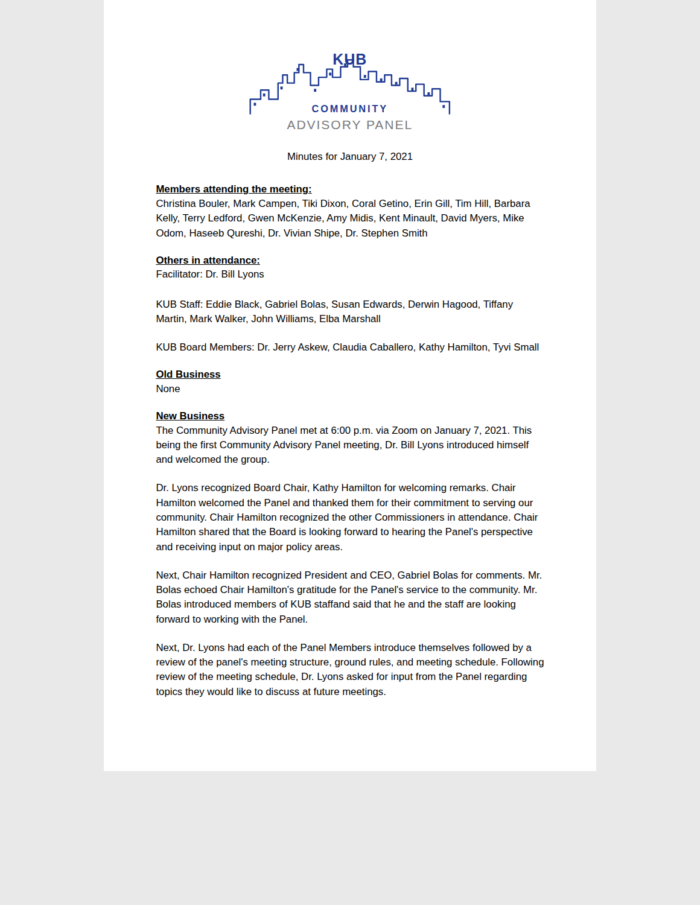KUB COMMUNITY ADVISORY PANEL
Minutes for January 7, 2021
Members attending the meeting:
Christina Bouler, Mark Campen, Tiki Dixon, Coral Getino, Erin Gill, Tim Hill, Barbara Kelly, Terry Ledford, Gwen McKenzie, Amy Midis, Kent Minault, David Myers, Mike Odom, Haseeb Qureshi, Dr. Vivian Shipe, Dr. Stephen Smith
Others in attendance:
Facilitator: Dr. Bill Lyons
KUB Staff: Eddie Black, Gabriel Bolas, Susan Edwards, Derwin Hagood, Tiffany Martin, Mark Walker, John Williams, Elba Marshall
KUB Board Members: Dr. Jerry Askew, Claudia Caballero, Kathy Hamilton, Tyvi Small
Old Business
None
New Business
The Community Advisory Panel met at 6:00 p.m. via Zoom on January 7, 2021. This being the first Community Advisory Panel meeting, Dr. Bill Lyons introduced himself and welcomed the group.
Dr. Lyons recognized Board Chair, Kathy Hamilton for welcoming remarks. Chair Hamilton welcomed the Panel and thanked them for their commitment to serving our community. Chair Hamilton recognized the other Commissioners in attendance. Chair Hamilton shared that the Board is looking forward to hearing the Panel's perspective and receiving input on major policy areas.
Next, Chair Hamilton recognized President and CEO, Gabriel Bolas for comments. Mr. Bolas echoed Chair Hamilton's gratitude for the Panel's service to the community. Mr. Bolas introduced members of KUB staffand said that he and the staff are looking forward to working with the Panel.
Next, Dr. Lyons had each of the Panel Members introduce themselves followed by a review of the panel's meeting structure, ground rules, and meeting schedule. Following review of the meeting schedule, Dr. Lyons asked for input from the Panel regarding topics they would like to discuss at future meetings.